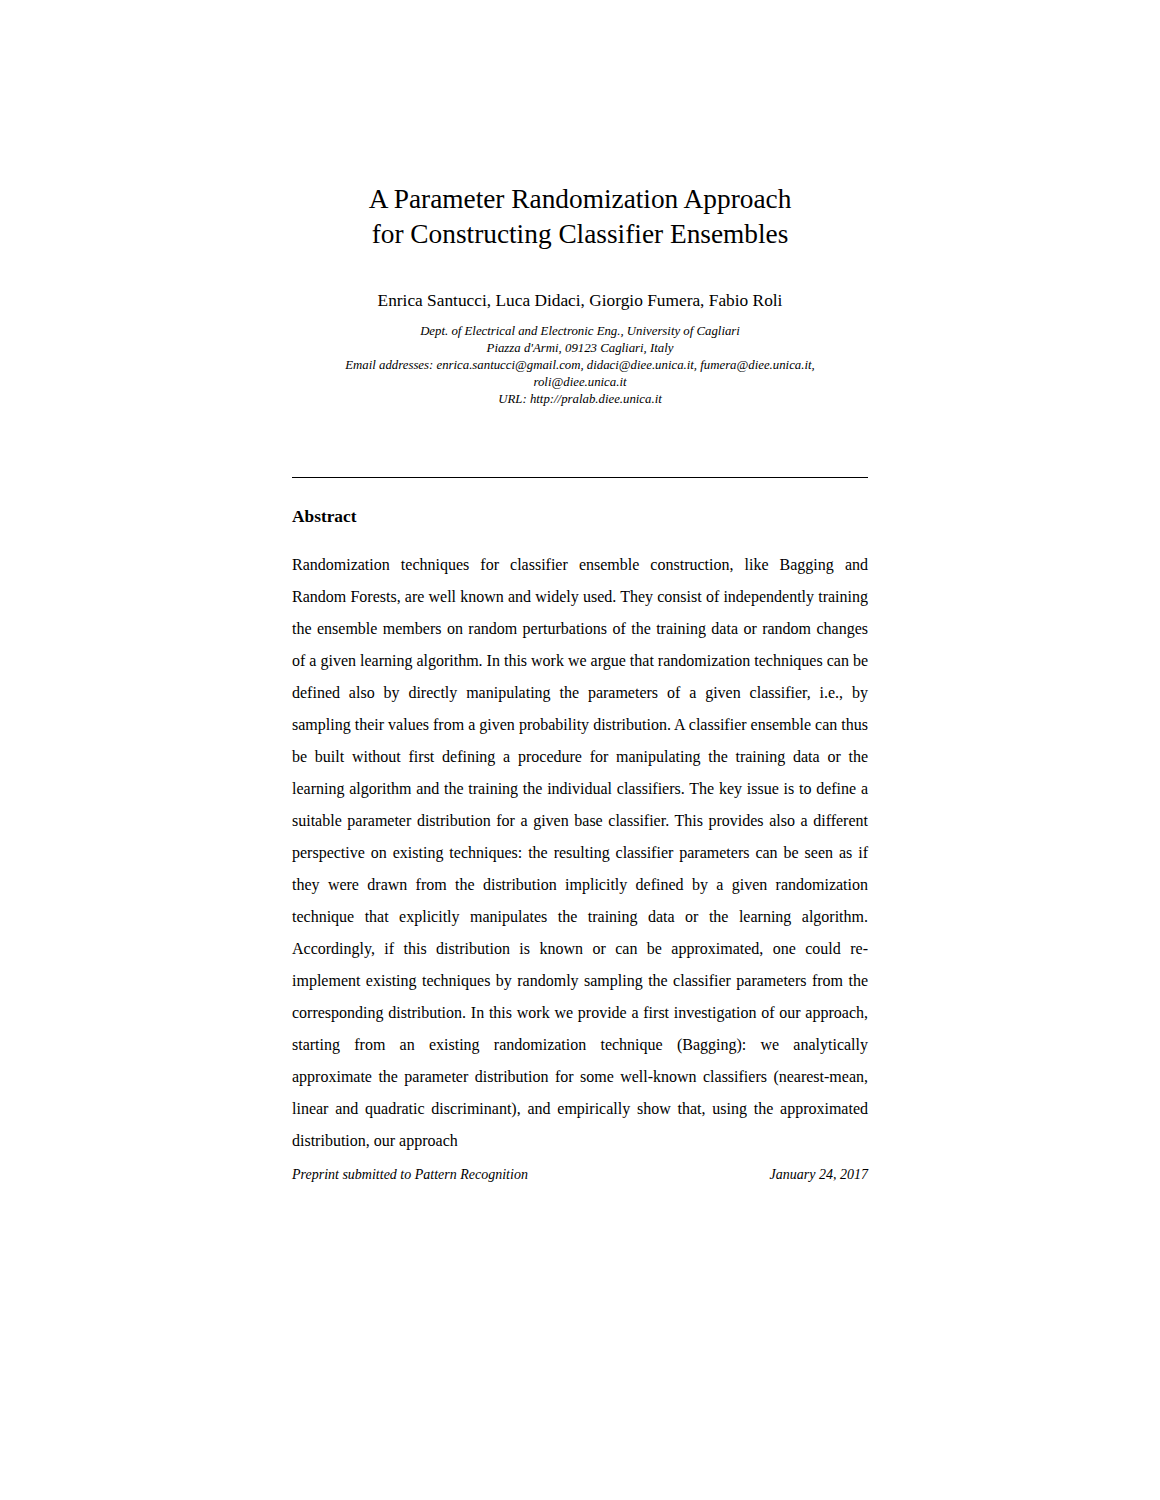A Parameter Randomization Approach
for Constructing Classifier Ensembles
Enrica Santucci, Luca Didaci, Giorgio Fumera, Fabio Roli
Dept. of Electrical and Electronic Eng., University of Cagliari
Piazza d'Armi, 09123 Cagliari, Italy
Email addresses: enrica.santucci@gmail.com, didaci@diee.unica.it, fumera@diee.unica.it,
roli@diee.unica.it
URL: http://pralab.diee.unica.it
Abstract
Randomization techniques for classifier ensemble construction, like Bagging and Random Forests, are well known and widely used. They consist of independently training the ensemble members on random perturbations of the training data or random changes of a given learning algorithm. In this work we argue that randomization techniques can be defined also by directly manipulating the parameters of a given classifier, i.e., by sampling their values from a given probability distribution. A classifier ensemble can thus be built without first defining a procedure for manipulating the training data or the learning algorithm and the training the individual classifiers. The key issue is to define a suitable parameter distribution for a given base classifier. This provides also a different perspective on existing techniques: the resulting classifier parameters can be seen as if they were drawn from the distribution implicitly defined by a given randomization technique that explicitly manipulates the training data or the learning algorithm. Accordingly, if this distribution is known or can be approximated, one could re-implement existing techniques by randomly sampling the classifier parameters from the corresponding distribution. In this work we provide a first investigation of our approach, starting from an existing randomization technique (Bagging): we analytically approximate the parameter distribution for some well-known classifiers (nearest-mean, linear and quadratic discriminant), and empirically show that, using the approximated distribution, our approach
Preprint submitted to Pattern Recognition January 24, 2017